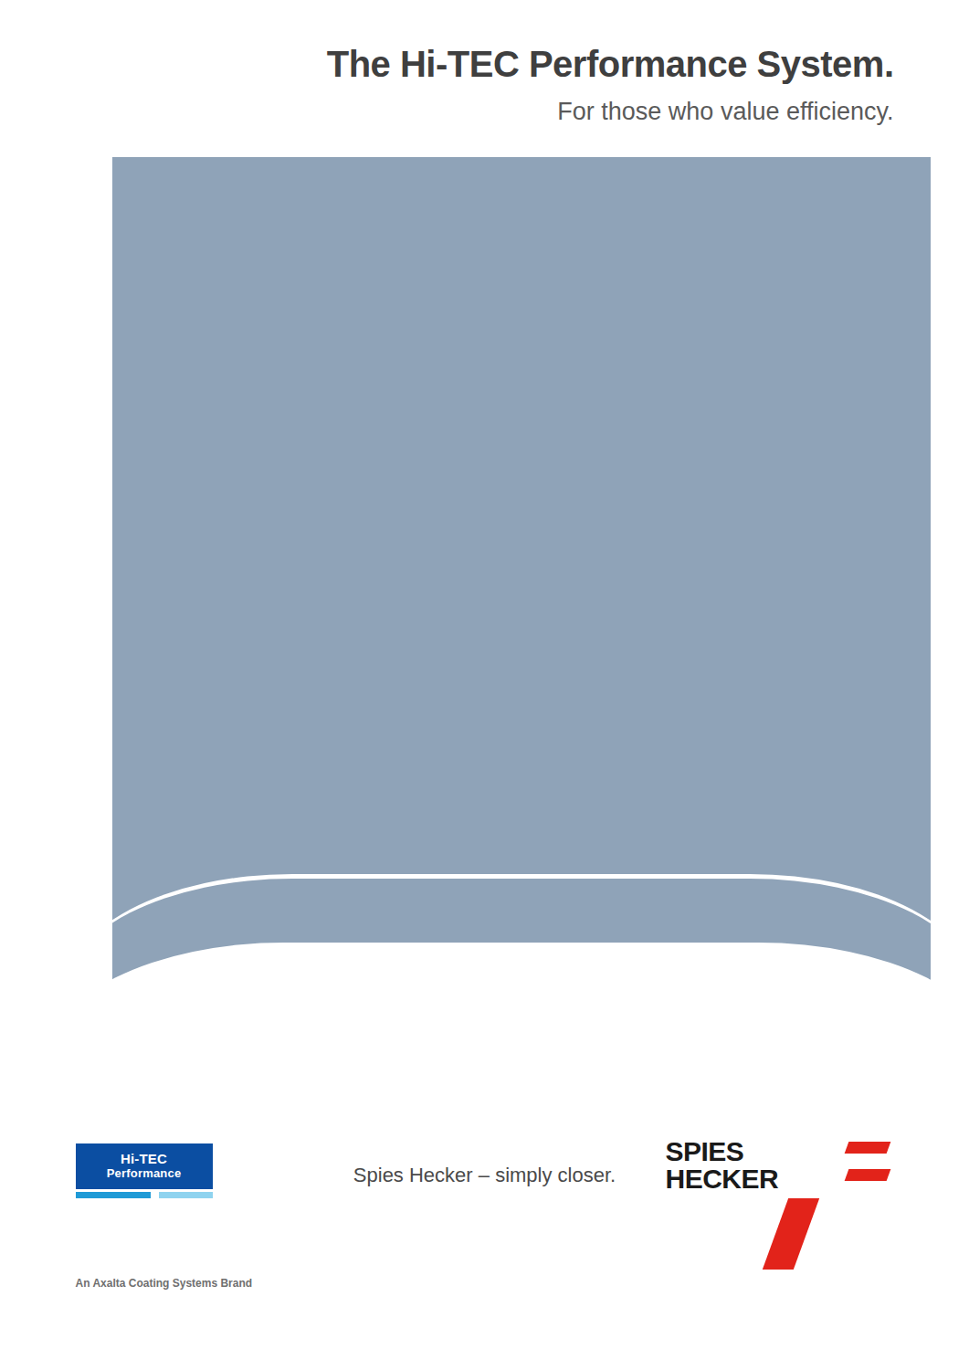The Hi-TEC Performance System.
For those who value efficiency.
Hi-TEC
Performance
Spies Hecker – simply closer.
SPIES HECKER
An Axalta Coating Systems Brand